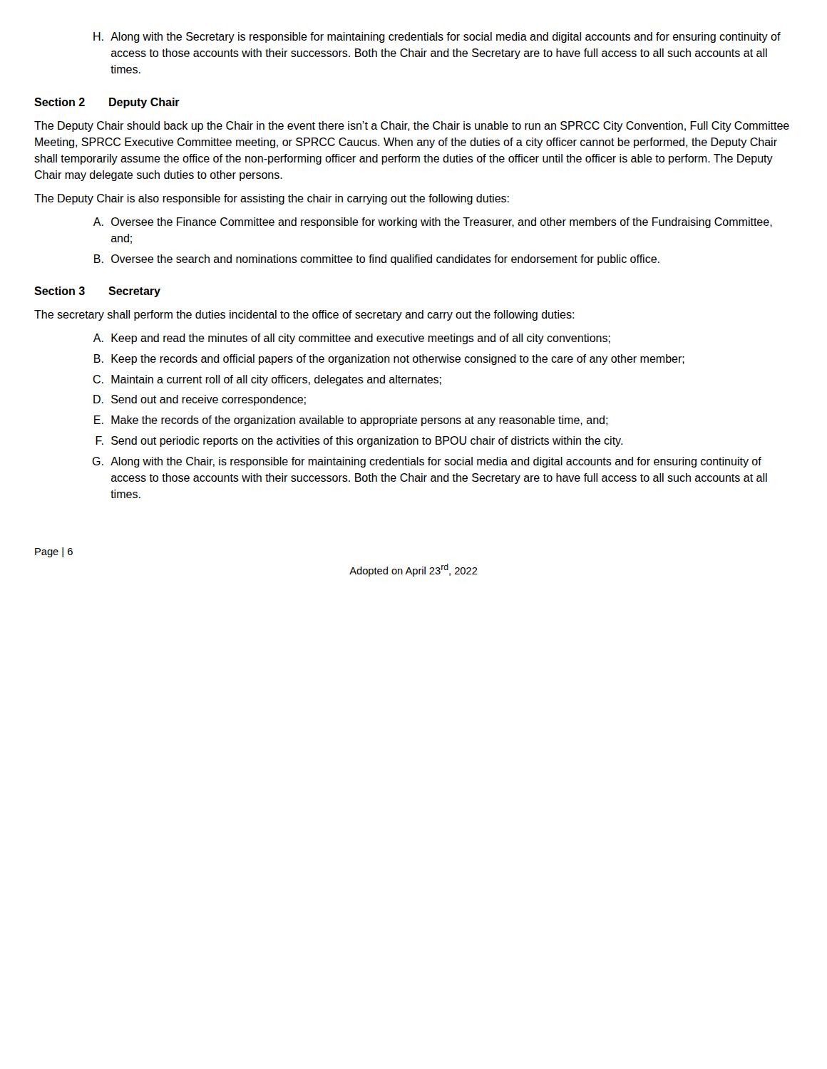Along with the Secretary is responsible for maintaining credentials for social media and digital accounts and for ensuring continuity of access to those accounts with their successors. Both the Chair and the Secretary are to have full access to all such accounts at all times.
Section 2 Deputy Chair
The Deputy Chair should back up the Chair in the event there isn’t a Chair, the Chair is unable to run an SPRCC City Convention, Full City Committee Meeting, SPRCC Executive Committee meeting, or SPRCC Caucus. When any of the duties of a city officer cannot be performed, the Deputy Chair shall temporarily assume the office of the non-performing officer and perform the duties of the officer until the officer is able to perform. The Deputy Chair may delegate such duties to other persons.
The Deputy Chair is also responsible for assisting the chair in carrying out the following duties:
Oversee the Finance Committee and responsible for working with the Treasurer, and other members of the Fundraising Committee, and;
Oversee the search and nominations committee to find qualified candidates for endorsement for public office.
Section 3 Secretary
The secretary shall perform the duties incidental to the office of secretary and carry out the following duties:
Keep and read the minutes of all city committee and executive meetings and of all city conventions;
Keep the records and official papers of the organization not otherwise consigned to the care of any other member;
Maintain a current roll of all city officers, delegates and alternates;
Send out and receive correspondence;
Make the records of the organization available to appropriate persons at any reasonable time, and;
Send out periodic reports on the activities of this organization to BPOU chair of districts within the city.
Along with the Chair, is responsible for maintaining credentials for social media and digital accounts and for ensuring continuity of access to those accounts with their successors. Both the Chair and the Secretary are to have full access to all such accounts at all times.
Page | 6
Adopted on April 23rd, 2022